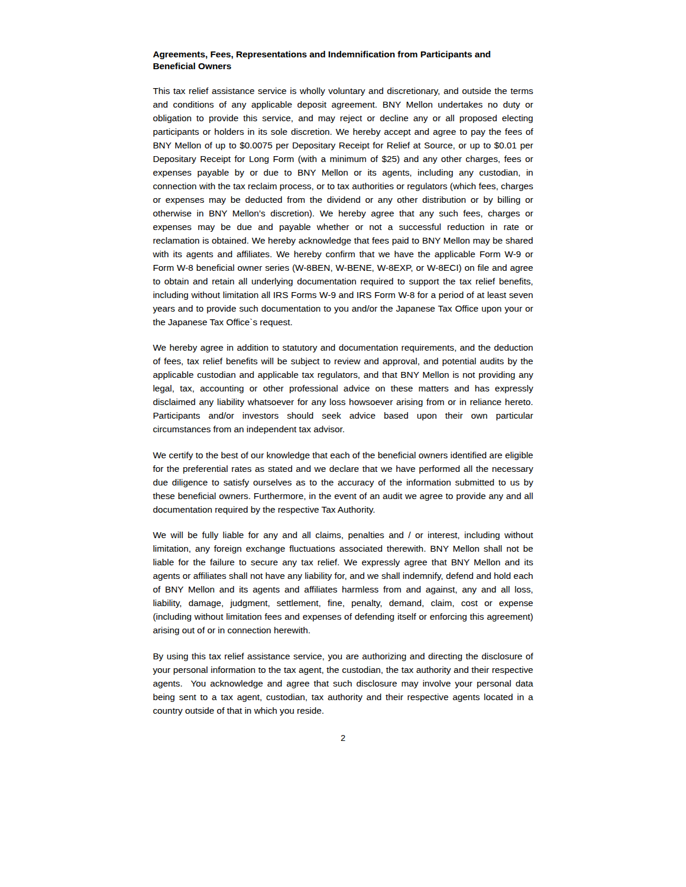Agreements, Fees, Representations and Indemnification from Participants and Beneficial Owners
This tax relief assistance service is wholly voluntary and discretionary, and outside the terms and conditions of any applicable deposit agreement. BNY Mellon undertakes no duty or obligation to provide this service, and may reject or decline any or all proposed electing participants or holders in its sole discretion. We hereby accept and agree to pay the fees of BNY Mellon of up to $0.0075 per Depositary Receipt for Relief at Source, or up to $0.01 per Depositary Receipt for Long Form (with a minimum of $25) and any other charges, fees or expenses payable by or due to BNY Mellon or its agents, including any custodian, in connection with the tax reclaim process, or to tax authorities or regulators (which fees, charges or expenses may be deducted from the dividend or any other distribution or by billing or otherwise in BNY Mellon’s discretion). We hereby agree that any such fees, charges or expenses may be due and payable whether or not a successful reduction in rate or reclamation is obtained. We hereby acknowledge that fees paid to BNY Mellon may be shared with its agents and affiliates. We hereby confirm that we have the applicable Form W-9 or Form W-8 beneficial owner series (W-8BEN, W-BENE, W-8EXP, or W-8ECI) on file and agree to obtain and retain all underlying documentation required to support the tax relief benefits, including without limitation all IRS Forms W-9 and IRS Form W-8 for a period of at least seven years and to provide such documentation to you and/or the Japanese Tax Office upon your or the Japanese Tax Office`s request.
We hereby agree in addition to statutory and documentation requirements, and the deduction of fees, tax relief benefits will be subject to review and approval, and potential audits by the applicable custodian and applicable tax regulators, and that BNY Mellon is not providing any legal, tax, accounting or other professional advice on these matters and has expressly disclaimed any liability whatsoever for any loss howsoever arising from or in reliance hereto. Participants and/or investors should seek advice based upon their own particular circumstances from an independent tax advisor.
We certify to the best of our knowledge that each of the beneficial owners identified are eligible for the preferential rates as stated and we declare that we have performed all the necessary due diligence to satisfy ourselves as to the accuracy of the information submitted to us by these beneficial owners. Furthermore, in the event of an audit we agree to provide any and all documentation required by the respective Tax Authority.
We will be fully liable for any and all claims, penalties and / or interest, including without limitation, any foreign exchange fluctuations associated therewith. BNY Mellon shall not be liable for the failure to secure any tax relief. We expressly agree that BNY Mellon and its agents or affiliates shall not have any liability for, and we shall indemnify, defend and hold each of BNY Mellon and its agents and affiliates harmless from and against, any and all loss, liability, damage, judgment, settlement, fine, penalty, demand, claim, cost or expense (including without limitation fees and expenses of defending itself or enforcing this agreement) arising out of or in connection herewith.
By using this tax relief assistance service, you are authorizing and directing the disclosure of your personal information to the tax agent, the custodian, the tax authority and their respective agents. You acknowledge and agree that such disclosure may involve your personal data being sent to a tax agent, custodian, tax authority and their respective agents located in a country outside of that in which you reside.
2